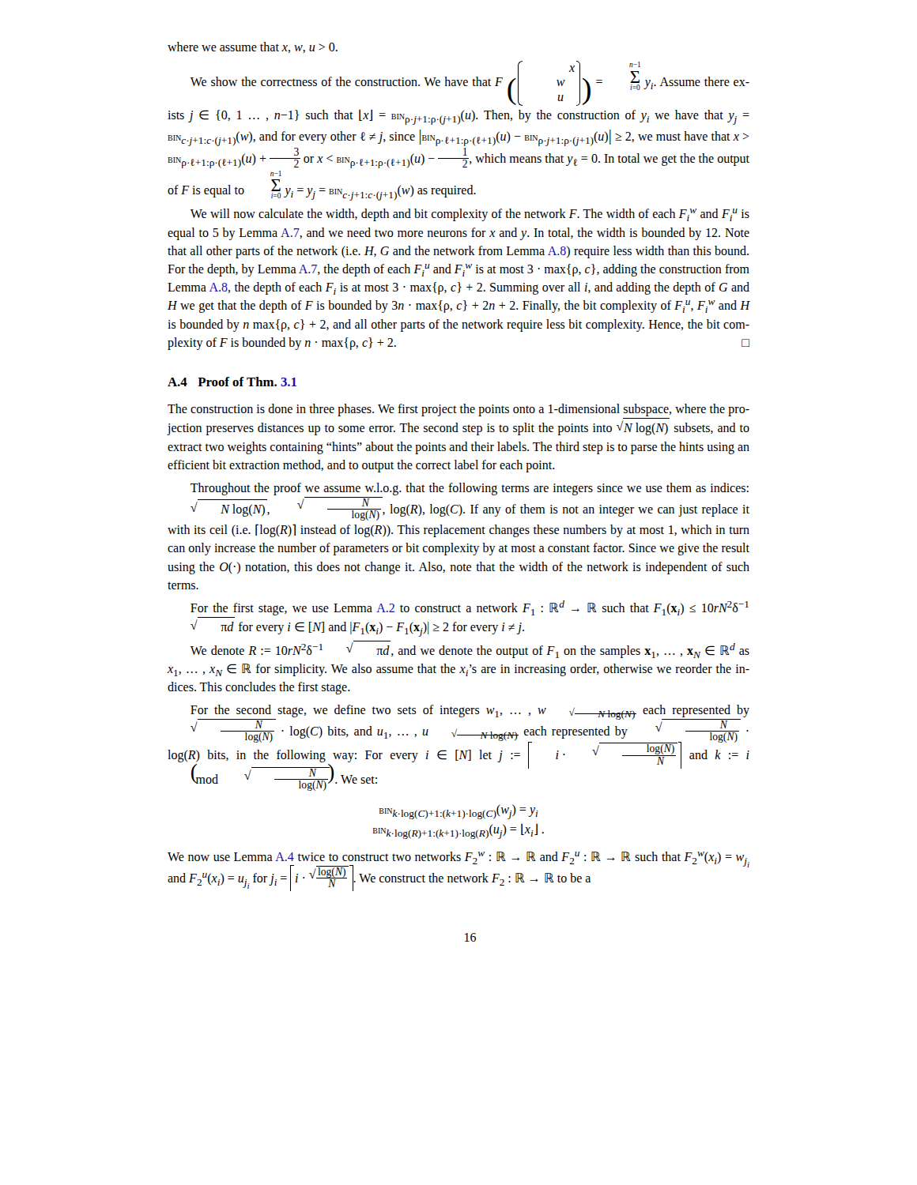where we assume that x, w, u > 0.
We show the correctness of the construction. We have that F (x
w
u) = n−1 Σi=0 yi. Assume there exists j ∈ {0, 1 … , n−1} such that ⌊x⌋ = binρ·j+1:ρ·(j+1)(u). Then, by the construction of yi we have that yj = binc·j+1:c·(j+1)(w), and for every other ℓ ≠ j, since |binρ·ℓ+1:ρ·(ℓ+1)(u) − binρ·j+1:ρ·(j+1)(u)| ≥ 2, we must have that x > binρ·ℓ+1:ρ·(ℓ+1)(u) + 32 or x < binρ·ℓ+1:ρ·(ℓ+1)(u) − 12, which means that yℓ = 0. In total we get the the output of F is equal to n−1 Σi=0 yi = yj = binc·j+1:c·(j+1)(w) as required.
We will now calculate the width, depth and bit complexity of the network F. The width of each Fiw and Fiu is equal to 5 by Lemma A.7, and we need two more neurons for x and y. In total, the width is bounded by 12. Note that all other parts of the network (i.e. H, G and the network from Lemma A.8) require less width than this bound. For the depth, by Lemma A.7, the depth of each Fiu and Fiw is at most 3 · max{ρ, c}, adding the construction from Lemma A.8, the depth of each Fi is at most 3 · max{ρ, c} + 2. Summing over all i, and adding the depth of G and H we get that the depth of F is bounded by 3n · max{ρ, c} + 2n + 2. Finally, the bit complexity of Fiu, Fiw and H is bounded by n max{ρ, c} + 2, and all other parts of the network require less bit complexity. Hence, the bit complexity of F is bounded by n · max{ρ, c} + 2. □
A.4 Proof of Thm. 3.1
The construction is done in three phases. We first project the points onto a 1-dimensional subspace, where the projection preserves distances up to some error. The second step is to split the points into N log(N) subsets, and to extract two weights containing “hints” about the points and their labels. The third step is to parse the hints using an efficient bit extraction method, and to output the correct label for each point.
Throughout the proof we assume w.l.o.g. that the following terms are integers since we use them as indices: N log(N), Nlog(N), log(R), log(C). If any of them is not an integer we can just replace it with its ceil (i.e. ⌈log(R)⌉ instead of log(R)). This replacement changes these numbers by at most 1, which in turn can only increase the number of parameters or bit complexity by at most a constant factor. Since we give the result using the O(·) notation, this does not change it. Also, note that the width of the network is independent of such terms.
For the first stage, we use Lemma A.2 to construct a network F1 : ℝd → ℝ such that F1(xi) ≤ 10rN2δ−1πd for every i ∈ [N] and |F1(xi) − F1(xj)| ≥ 2 for every i ≠ j.
We denote R := 10rN2δ−1πd, and we denote the output of F1 on the samples x1, … , xN ∈ ℝd as x1, … , xN ∈ ℝ for simplicity. We also assume that the xi’s are in increasing order, otherwise we reorder the indices. This concludes the first stage.
For the second stage, we define two sets of integers w1, … , wN log(N) each represented by Nlog(N) · log(C) bits, and u1, … , uN log(N) each represented by Nlog(N) · log(R) bits, in the following way: For every i ∈ [N] let j := i · log(N) N and k := i mod Nlog(N). We set:
bink·log(C)+1:(k+1)·log(C)(wj) = yi
bink·log(R)+1:(k+1)·log(R)(uj) = ⌊xi⌋ .
We now use Lemma A.4 twice to construct two networks F2w : ℝ → ℝ and F2u : ℝ → ℝ such that F2w(xi) = wji and F2u(xi) = uji for ji = i · log(N) N. We construct the network F2 : ℝ → ℝ to be a
16